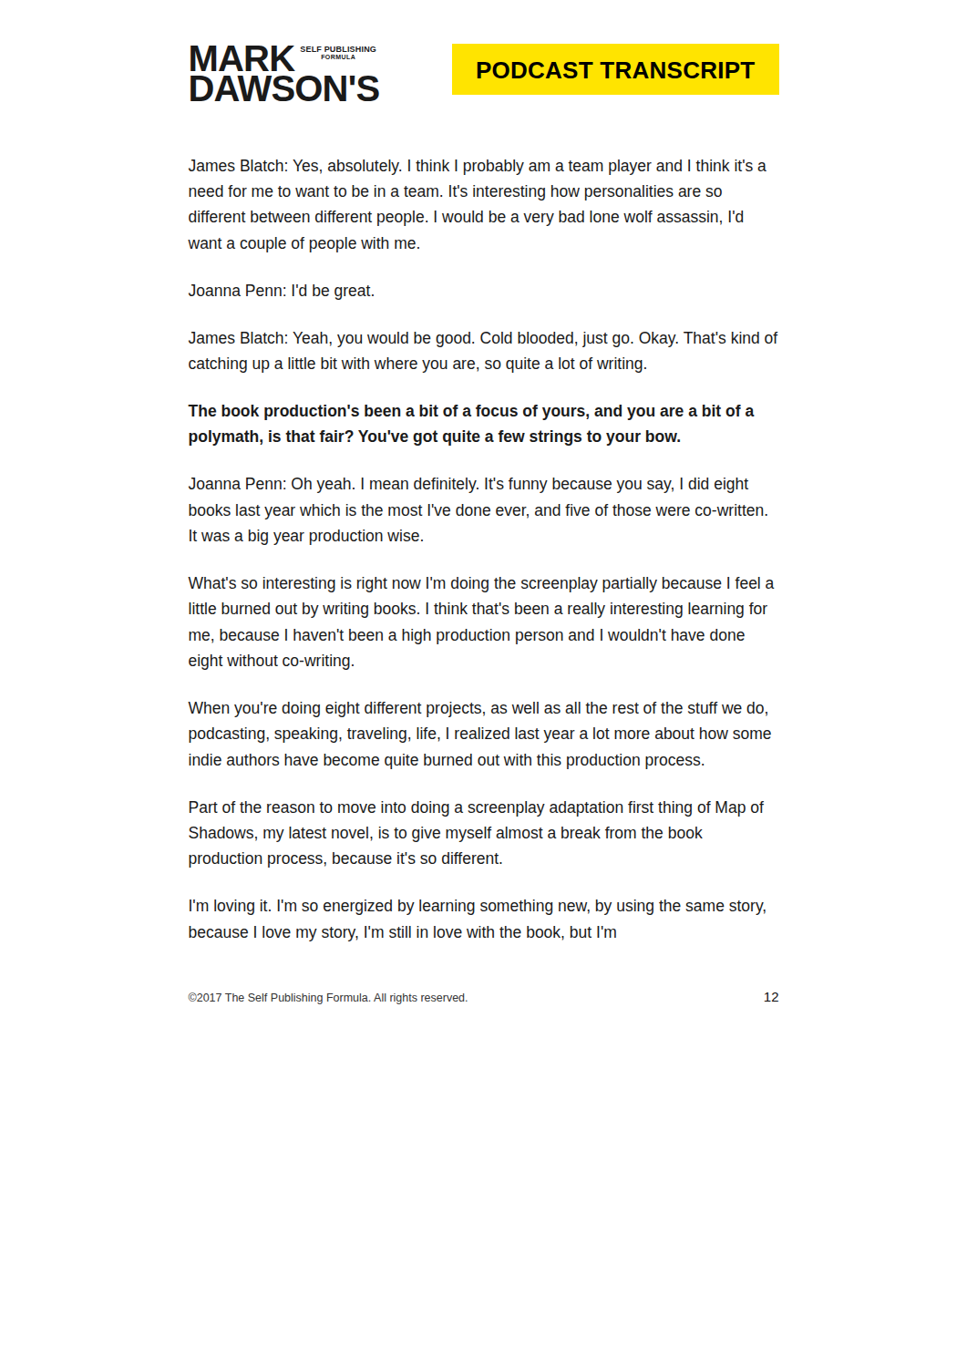MarkSELF PUBLISHING FORMULA Dawson's
Podcast Transcript
James Blatch: Yes, absolutely. I think I probably am a team player and I think it's a need for me to want to be in a team. It's interesting how personalities are so different between different people. I would be a very bad lone wolf assassin, I'd want a couple of people with me.
Joanna Penn: I'd be great.
James Blatch: Yeah, you would be good. Cold blooded, just go. Okay. That's kind of catching up a little bit with where you are, so quite a lot of writing.
The book production's been a bit of a focus of yours, and you are a bit of a polymath, is that fair? You've got quite a few strings to your bow.
Joanna Penn: Oh yeah. I mean definitely. It's funny because you say, I did eight books last year which is the most I've done ever, and five of those were co-written. It was a big year production wise.
What's so interesting is right now I'm doing the screenplay partially because I feel a little burned out by writing books. I think that's been a really interesting learning for me, because I haven't been a high production person and I wouldn't have done eight without co-writing.
When you're doing eight different projects, as well as all the rest of the stuff we do, podcasting, speaking, traveling, life, I realized last year a lot more about how some indie authors have become quite burned out with this production process.
Part of the reason to move into doing a screenplay adaptation first thing of Map of Shadows, my latest novel, is to give myself almost a break from the book production process, because it's so different.
I'm loving it. I'm so energized by learning something new, by using the same story, because I love my story, I'm still in love with the book, but I'm
©2017 The Self Publishing Formula. All rights reserved.
12